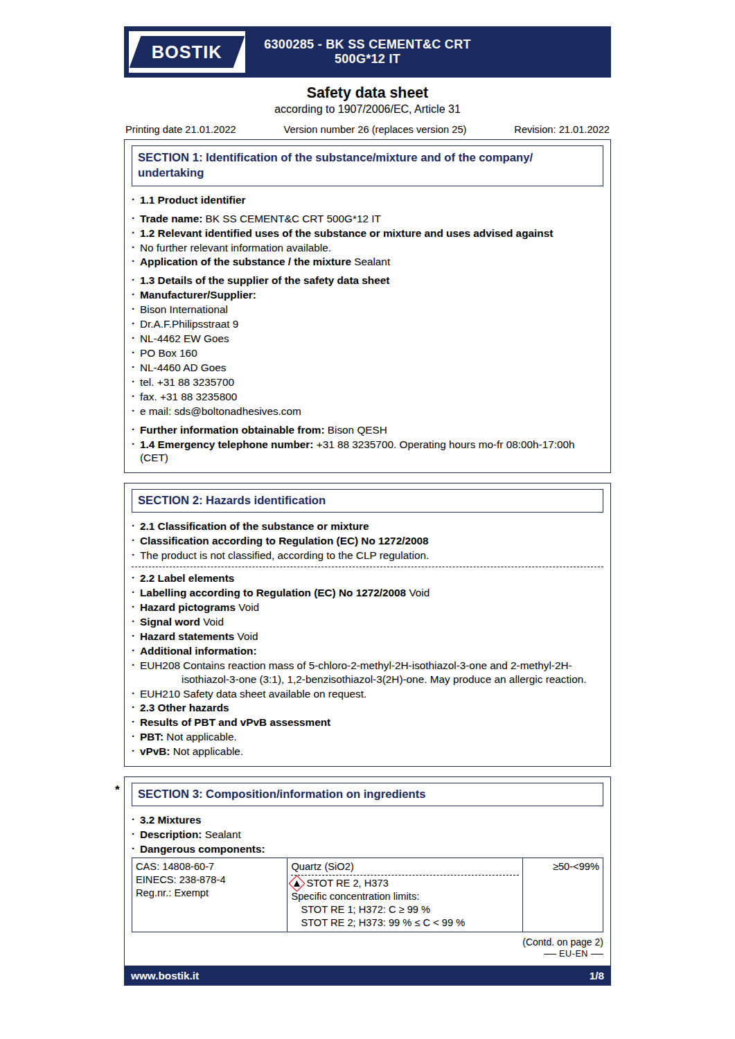BOSTIK
6300285 - BK SS CEMENT&C CRT 500G*12 IT
Safety data sheet
according to 1907/2006/EC, Article 31
Printing date 21.01.2022 Version number 26 (replaces version 25) Revision: 21.01.2022
SECTION 1: Identification of the substance/mixture and of the company/
undertaking
1.1 Product identifier
Trade name: BK SS CEMENT&C CRT 500G*12 IT
1.2 Relevant identified uses of the substance or mixture and uses advised against
No further relevant information available.
Application of the substance / the mixture Sealant
1.3 Details of the supplier of the safety data sheet
Manufacturer/Supplier:
Bison International
Dr.A.F.Philipsstraat 9
NL-4462 EW Goes
PO Box 160
NL-4460 AD Goes
tel. +31 88 3235700
fax. +31 88 3235800
e mail: sds@boltonadhesives.com
Further information obtainable from: Bison QESH
1.4 Emergency telephone number: +31 88 3235700. Operating hours mo-fr 08:00h-17:00h (CET)
SECTION 2: Hazards identification
2.1 Classification of the substance or mixture
Classification according to Regulation (EC) No 1272/2008
The product is not classified, according to the CLP regulation.
2.2 Label elements
Labelling according to Regulation (EC) No 1272/2008 Void
Hazard pictograms Void
Signal word Void
Hazard statements Void
Additional information:
EUH208 Contains reaction mass of 5-chloro-2-methyl-2H-isothiazol-3-one and 2-methyl-2H-isothiazol-3-one (3:1), 1,2-benzisothiazol-3(2H)-one. May produce an allergic reaction.
EUH210 Safety data sheet available on request.
2.3 Other hazards
Results of PBT and vPvB assessment
PBT: Not applicable.
vPvB: Not applicable.
*
SECTION 3: Composition/information on ingredients
3.2 Mixtures
Description: Sealant
Dangerous components:
| CAS: 14808-60-7 EINECS: 238-878-4 Reg.nr.: Exempt | Quartz (SiO2) STOT RE 2, H373 Specific concentration limits: STOT RE 1; H372: C ≥ 99 % STOT RE 2; H373: 99 % ≤ C < 99 % | ≥50-<99% |
(Contd. on page 2)
EU-EN
www.bostik.it 1/8